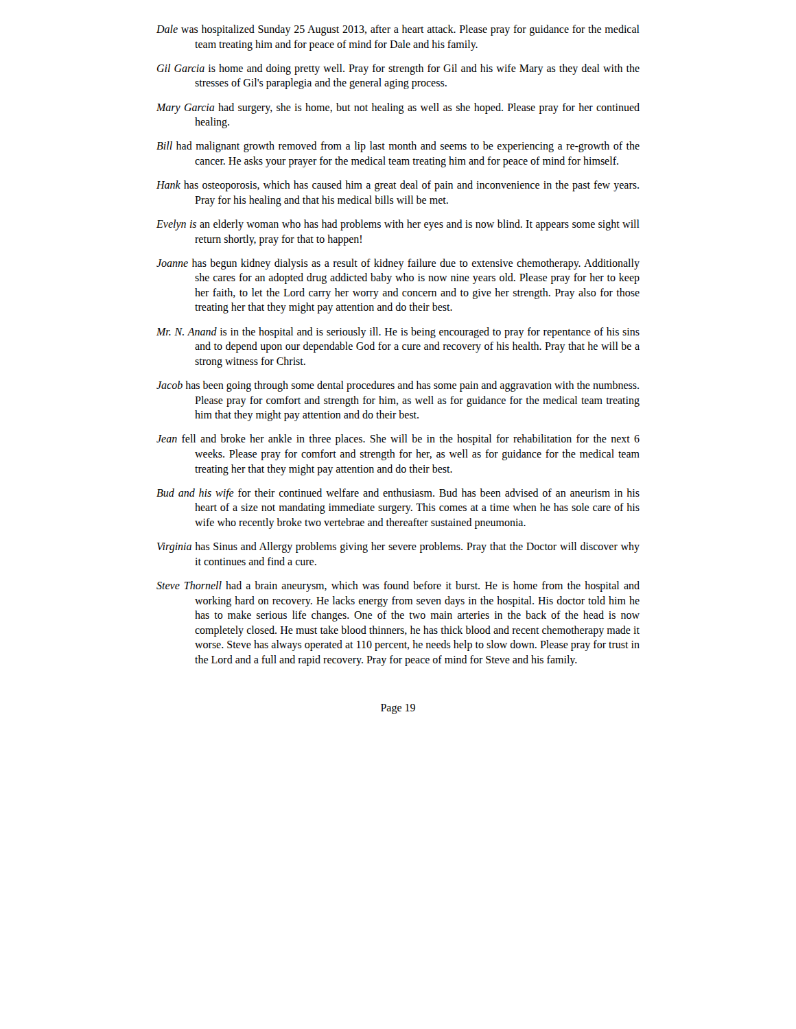Dale was hospitalized Sunday 25 August 2013, after a heart attack. Please pray for guidance for the medical team treating him and for peace of mind for Dale and his family.
Gil Garcia is home and doing pretty well. Pray for strength for Gil and his wife Mary as they deal with the stresses of Gil's paraplegia and the general aging process.
Mary Garcia had surgery, she is home, but not healing as well as she hoped. Please pray for her continued healing.
Bill had malignant growth removed from a lip last month and seems to be experiencing a re-growth of the cancer. He asks your prayer for the medical team treating him and for peace of mind for himself.
Hank has osteoporosis, which has caused him a great deal of pain and inconvenience in the past few years. Pray for his healing and that his medical bills will be met.
Evelyn is an elderly woman who has had problems with her eyes and is now blind. It appears some sight will return shortly, pray for that to happen!
Joanne has begun kidney dialysis as a result of kidney failure due to extensive chemotherapy. Additionally she cares for an adopted drug addicted baby who is now nine years old. Please pray for her to keep her faith, to let the Lord carry her worry and concern and to give her strength. Pray also for those treating her that they might pay attention and do their best.
Mr. N. Anand is in the hospital and is seriously ill. He is being encouraged to pray for repentance of his sins and to depend upon our dependable God for a cure and recovery of his health. Pray that he will be a strong witness for Christ.
Jacob has been going through some dental procedures and has some pain and aggravation with the numbness. Please pray for comfort and strength for him, as well as for guidance for the medical team treating him that they might pay attention and do their best.
Jean fell and broke her ankle in three places. She will be in the hospital for rehabilitation for the next 6 weeks. Please pray for comfort and strength for her, as well as for guidance for the medical team treating her that they might pay attention and do their best.
Bud and his wife for their continued welfare and enthusiasm. Bud has been advised of an aneurism in his heart of a size not mandating immediate surgery. This comes at a time when he has sole care of his wife who recently broke two vertebrae and thereafter sustained pneumonia.
Virginia has Sinus and Allergy problems giving her severe problems. Pray that the Doctor will discover why it continues and find a cure.
Steve Thornell had a brain aneurysm, which was found before it burst. He is home from the hospital and working hard on recovery. He lacks energy from seven days in the hospital. His doctor told him he has to make serious life changes. One of the two main arteries in the back of the head is now completely closed. He must take blood thinners, he has thick blood and recent chemotherapy made it worse. Steve has always operated at 110 percent, he needs help to slow down. Please pray for trust in the Lord and a full and rapid recovery. Pray for peace of mind for Steve and his family.
Page 19